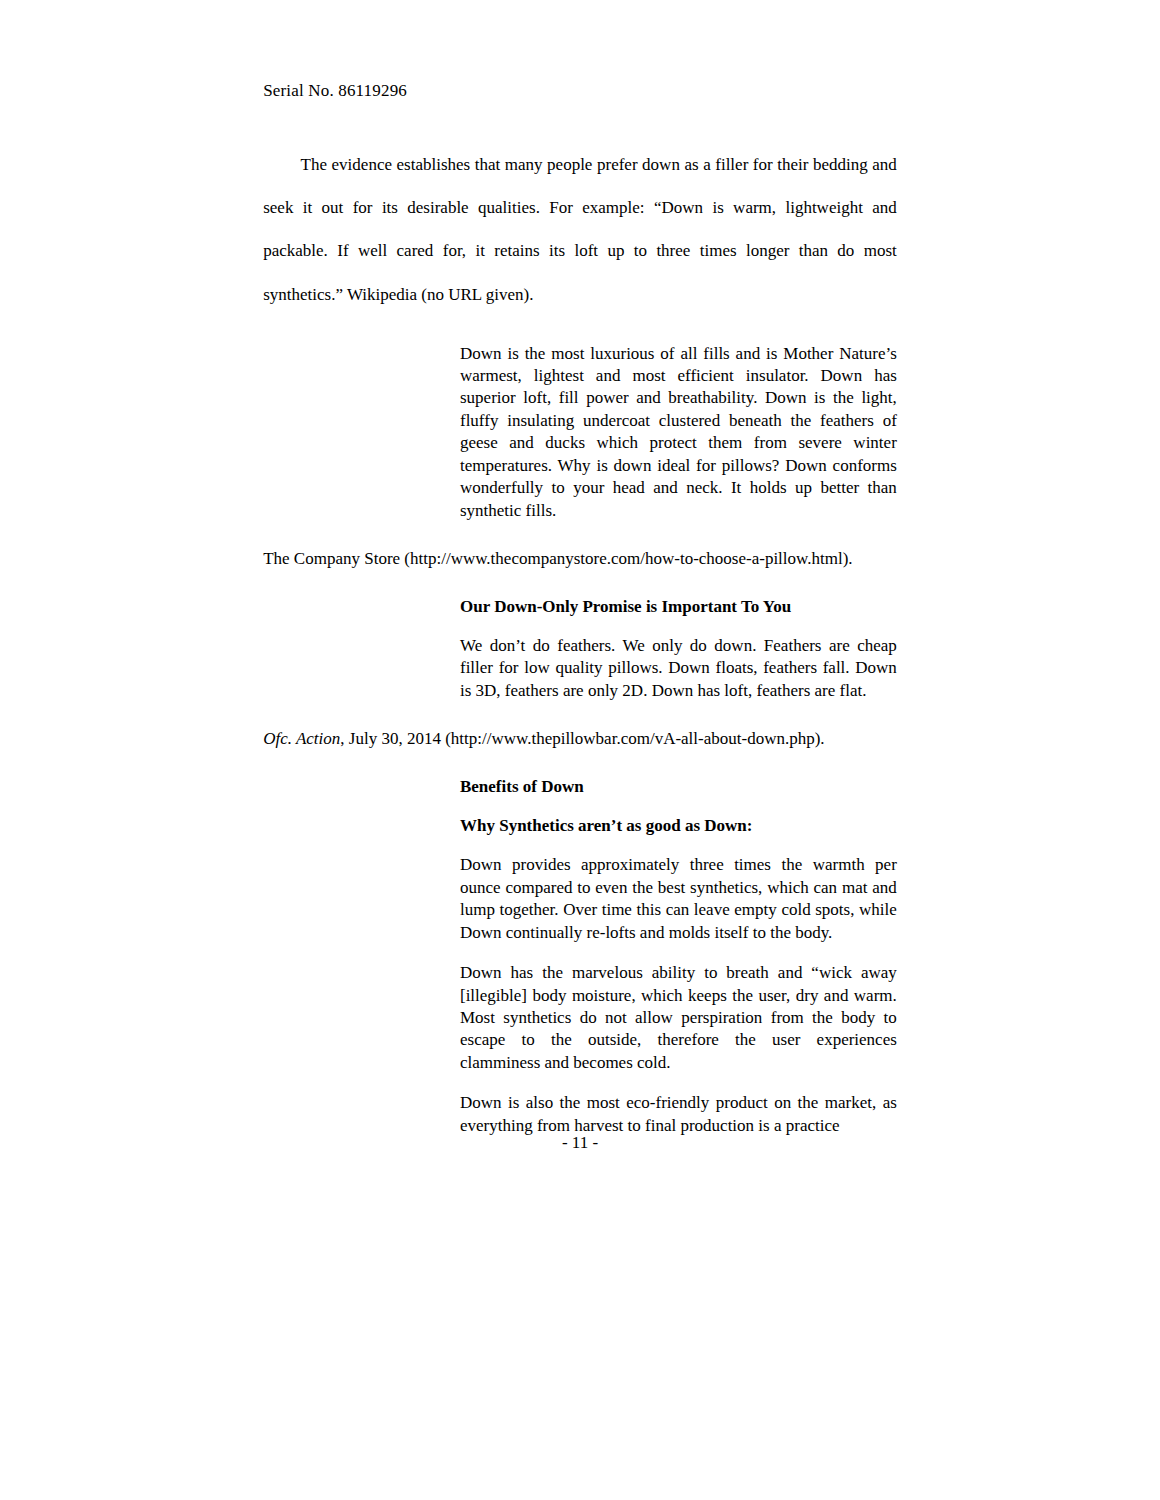Serial No. 86119296
The evidence establishes that many people prefer down as a filler for their bedding and seek it out for its desirable qualities. For example: “Down is warm, lightweight and packable. If well cared for, it retains its loft up to three times longer than do most synthetics.” Wikipedia (no URL given).
Down is the most luxurious of all fills and is Mother Nature’s warmest, lightest and most efficient insulator. Down has superior loft, fill power and breathability. Down is the light, fluffy insulating undercoat clustered beneath the feathers of geese and ducks which protect them from severe winter temperatures. Why is down ideal for pillows? Down conforms wonderfully to your head and neck. It holds up better than synthetic fills.
The Company Store (http://www.thecompanystore.com/how-to-choose-a-pillow.html).
Our Down-Only Promise is Important To You
We don’t do feathers. We only do down. Feathers are cheap filler for low quality pillows. Down floats, feathers fall. Down is 3D, feathers are only 2D. Down has loft, feathers are flat.
Ofc. Action, July 30, 2014 (http://www.thepillowbar.com/vA-all-about-down.php).
Benefits of Down
Why Synthetics aren’t as good as Down:
Down provides approximately three times the warmth per ounce compared to even the best synthetics, which can mat and lump together. Over time this can leave empty cold spots, while Down continually re-lofts and molds itself to the body.
Down has the marvelous ability to breath and “wick away [illegible] body moisture, which keeps the user, dry and warm. Most synthetics do not allow perspiration from the body to escape to the outside, therefore the user experiences clamminess and becomes cold.
Down is also the most eco-friendly product on the market, as everything from harvest to final production is a practice
- 11 -